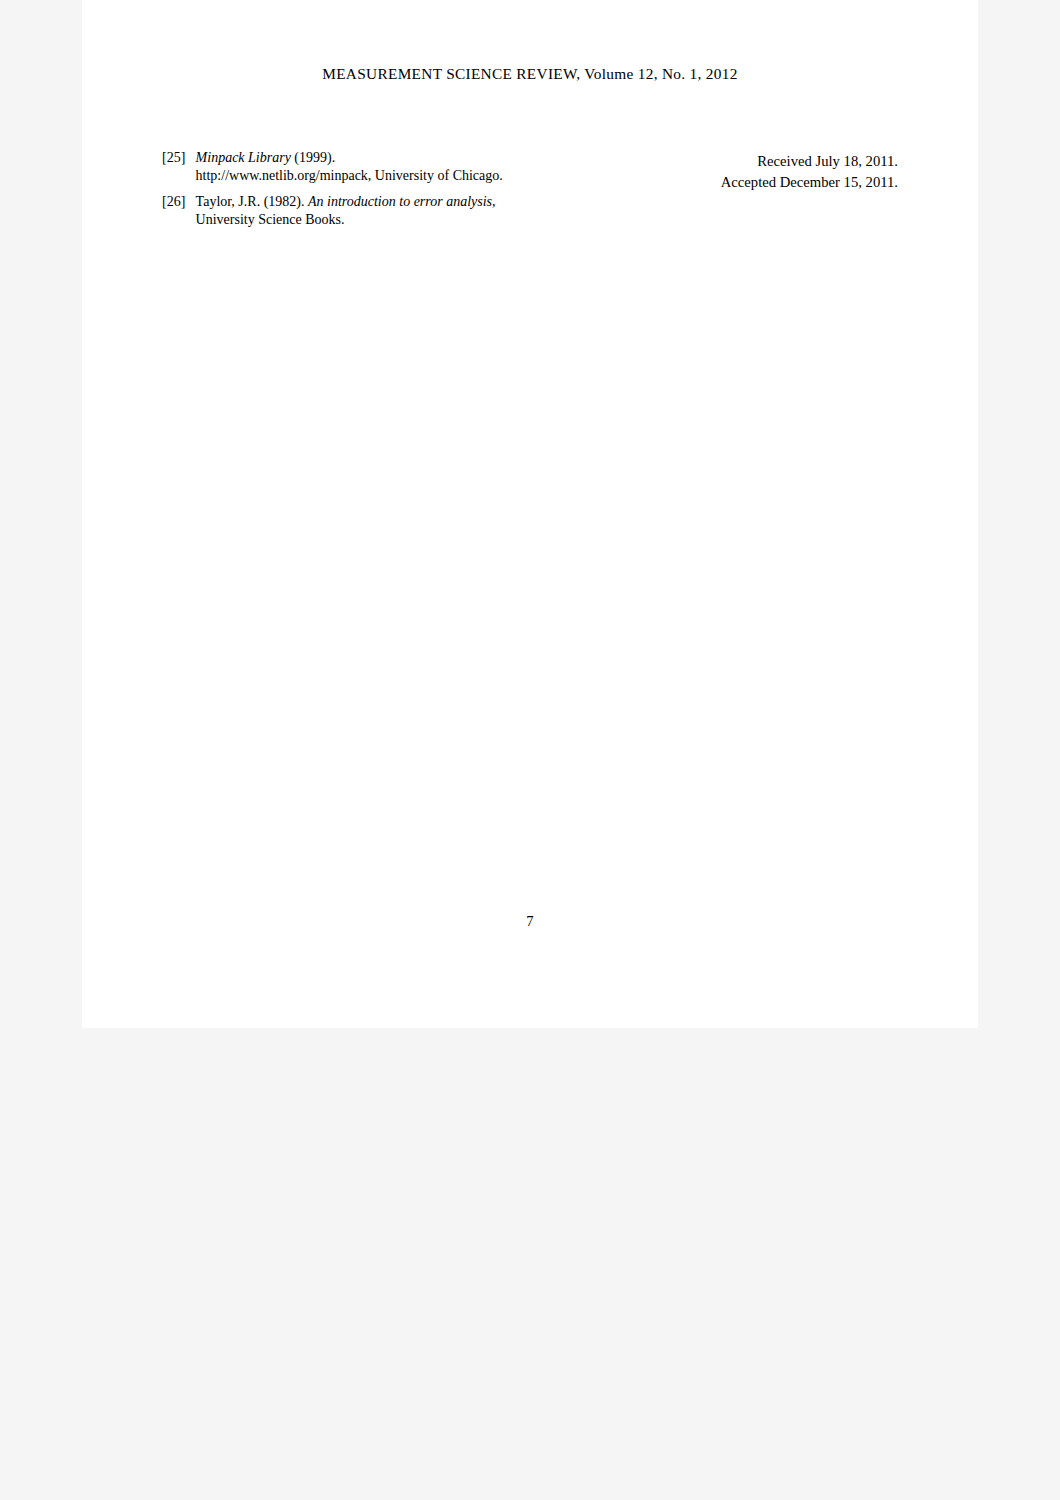MEASUREMENT SCIENCE REVIEW, Volume 12, No. 1, 2012
[25] Minpack Library (1999). http://www.netlib.org/minpack, University of Chicago.
[26] Taylor, J.R. (1982). An introduction to error analysis, University Science Books.
Received July 18, 2011.
Accepted December 15, 2011.
7